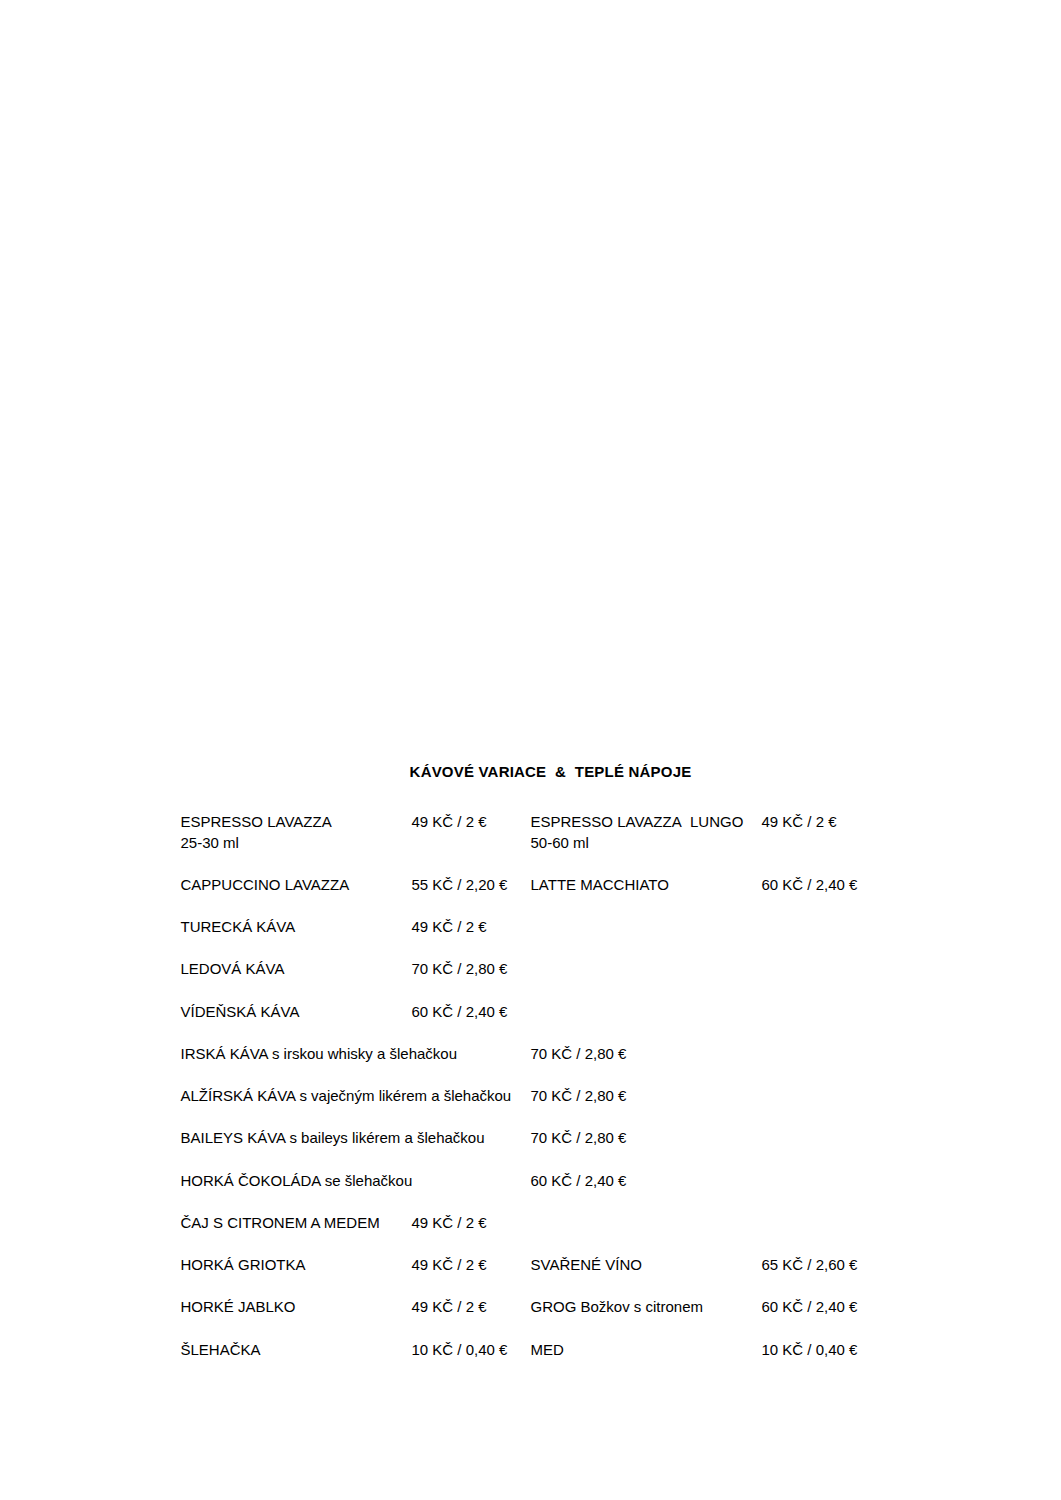KÁVOVÉ VARIACE & TEPLÉ NÁPOJE
| ESPRESSO LAVAZZA 25-30 ml | 49 KČ / 2 € | ESPRESSO LAVAZZA LUNGO 50-60 ml | 49 KČ / 2 € |
| CAPPUCCINO LAVAZZA | 55 KČ / 2,20 € | LATTE MACCHIATO | 60 KČ / 2,40 € |
| TURECKÁ KÁVA | 49 KČ / 2 € | | |
| LEDOVÁ KÁVA | 70 KČ / 2,80 € | | |
| VÍDEŇSKÁ KÁVA | 60 KČ / 2,40 € | | |
| IRSKÁ KÁVA s irskou whisky a šlehačkou | 70 KČ / 2,80 € | |
| ALŽÍRSKÁ KÁVA s vaječným likérem a šlehačkou | 70 KČ / 2,80 € | |
| BAILEYS KÁVA s baileys likérem a šlehačkou | 70 KČ / 2,80 € | |
| HORKÁ ČOKOLÁDA se šlehačkou | 60 KČ / 2,40 € | |
| ČAJ S CITRONEM A MEDEM | 49 KČ / 2 € | | |
| HORKÁ GRIOTKA | 49 KČ / 2 € | SVAŘENÉ VÍNO | 65 KČ / 2,60 € |
| HORKÉ JABLKO | 49 KČ / 2 € | GROG Božkov s citronem | 60 KČ / 2,40 € |
| ŠLEHAČKA | 10 KČ / 0,40 € | MED | 10 KČ / 0,40 € |